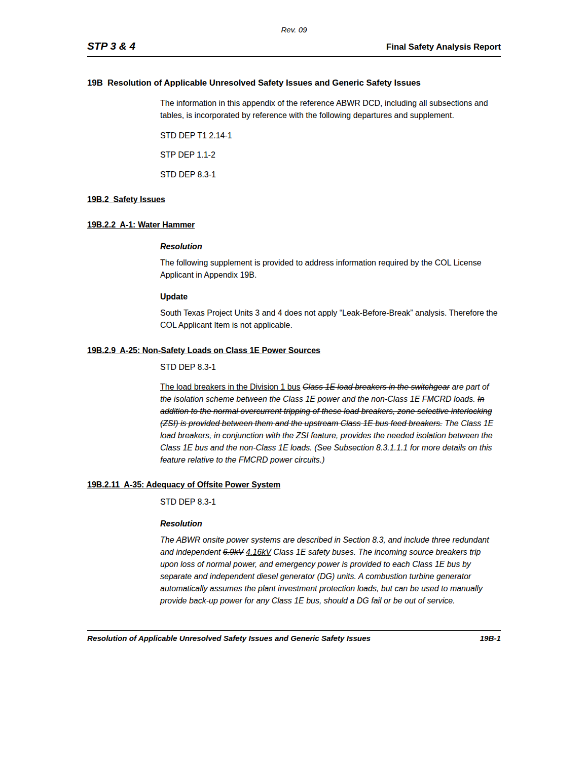Rev. 09
STP 3 & 4
Final Safety Analysis Report
19B Resolution of Applicable Unresolved Safety Issues and Generic Safety Issues
The information in this appendix of the reference ABWR DCD, including all subsections and tables, is incorporated by reference with the following departures and supplement.
STD DEP T1 2.14-1
STP DEP 1.1-2
STD DEP 8.3-1
19B.2 Safety Issues
19B.2.2 A-1: Water Hammer
Resolution
The following supplement is provided to address information required by the COL License Applicant in Appendix 19B.
Update
South Texas Project Units 3 and 4 does not apply “Leak-Before-Break” analysis. Therefore the COL Applicant Item is not applicable.
19B.2.9 A-25: Non-Safety Loads on Class 1E Power Sources
STD DEP 8.3-1
The load breakers in the Division 1 bus Class 1E load breakers in the switchgear are part of the isolation scheme between the Class 1E power and the non-Class 1E FMCRD loads. In addition to the normal overcurrent tripping of these load breakers, zone selective interlocking (ZSI) is provided between them and the upstream Class 1E bus feed breakers. The Class 1E load breakers, in conjunction with the ZSI feature, provides the needed isolation between the Class 1E bus and the non-Class 1E loads. (See Subsection 8.3.1.1.1 for more details on this feature relative to the FMCRD power circuits.)
19B.2.11 A-35: Adequacy of Offsite Power System
STD DEP 8.3-1
Resolution
The ABWR onsite power systems are described in Section 8.3, and include three redundant and independent 6.9kV 4.16kV Class 1E safety buses. The incoming source breakers trip upon loss of normal power, and emergency power is provided to each Class 1E bus by separate and independent diesel generator (DG) units. A combustion turbine generator automatically assumes the plant investment protection loads, but can be used to manually provide back-up power for any Class 1E bus, should a DG fail or be out of service.
Resolution of Applicable Unresolved Safety Issues and Generic Safety Issues
19B-1